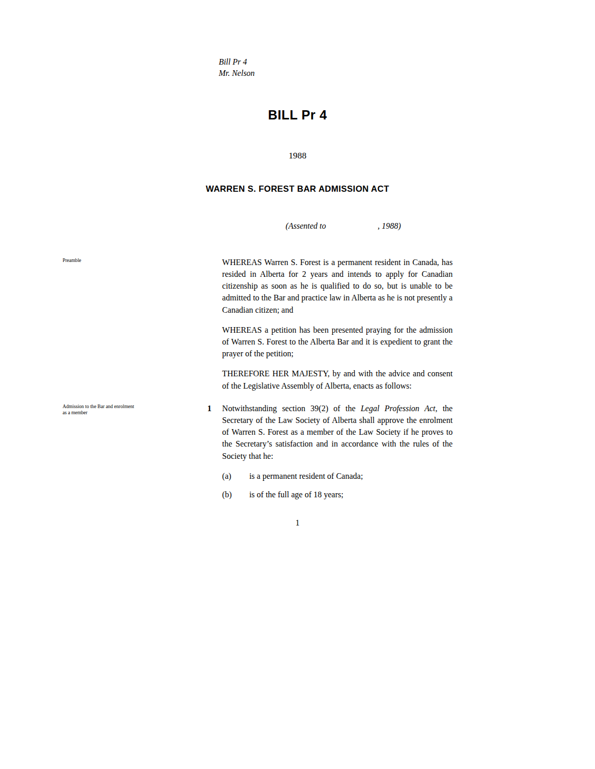Bill Pr 4
Mr. Nelson
BILL Pr 4
1988
WARREN S. FOREST BAR ADMISSION ACT
(Assented to , 1988)
Preamble
WHEREAS Warren S. Forest is a permanent resident in Canada, has resided in Alberta for 2 years and intends to apply for Canadian citizenship as soon as he is qualified to do so, but is unable to be admitted to the Bar and practice law in Alberta as he is not presently a Canadian citizen; and
WHEREAS a petition has been presented praying for the admission of Warren S. Forest to the Alberta Bar and it is expedient to grant the prayer of the petition;
THEREFORE HER MAJESTY, by and with the advice and consent of the Legislative Assembly of Alberta, enacts as follows:
Admission to the Bar and enrolment as a member
1 Notwithstanding section 39(2) of the Legal Profession Act, the Secretary of the Law Society of Alberta shall approve the enrolment of Warren S. Forest as a member of the Law Society if he proves to the Secretary’s satisfaction and in accordance with the rules of the Society that he:
(a) is a permanent resident of Canada;
(b) is of the full age of 18 years;
1